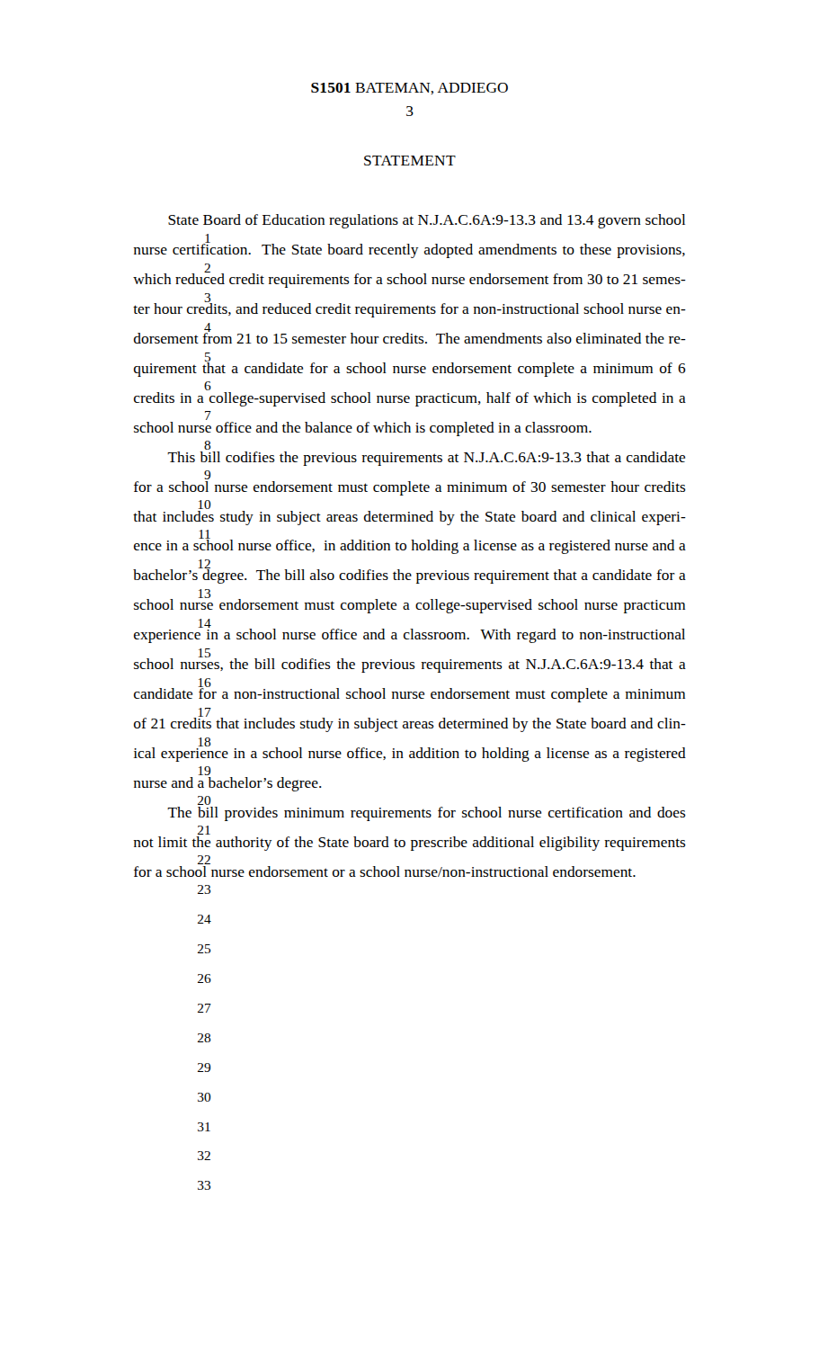S1501 BATEMAN, ADDIEGO
3
1 2 3 4 5 6 7 8 9 10 11 12 13 14 15 16 17 18 19 20 21 22 23 24 25 26 27 28 29 30 31 32 33
STATEMENT
State Board of Education regulations at N.J.A.C.6A:9-13.3 and 13.4 govern school nurse certification. The State board recently adopted amendments to these provisions, which reduced credit requirements for a school nurse endorsement from 30 to 21 semester hour credits, and reduced credit requirements for a non-instructional school nurse endorsement from 21 to 15 semester hour credits. The amendments also eliminated the requirement that a candidate for a school nurse endorsement complete a minimum of 6 credits in a college-supervised school nurse practicum, half of which is completed in a school nurse office and the balance of which is completed in a classroom.
This bill codifies the previous requirements at N.J.A.C.6A:9-13.3 that a candidate for a school nurse endorsement must complete a minimum of 30 semester hour credits that includes study in subject areas determined by the State board and clinical experience in a school nurse office, in addition to holding a license as a registered nurse and a bachelor’s degree. The bill also codifies the previous requirement that a candidate for a school nurse endorsement must complete a college-supervised school nurse practicum experience in a school nurse office and a classroom. With regard to non-instructional school nurses, the bill codifies the previous requirements at N.J.A.C.6A:9-13.4 that a candidate for a non-instructional school nurse endorsement must complete a minimum of 21 credits that includes study in subject areas determined by the State board and clinical experience in a school nurse office, in addition to holding a license as a registered nurse and a bachelor’s degree.
The bill provides minimum requirements for school nurse certification and does not limit the authority of the State board to prescribe additional eligibility requirements for a school nurse endorsement or a school nurse/non-instructional endorsement.